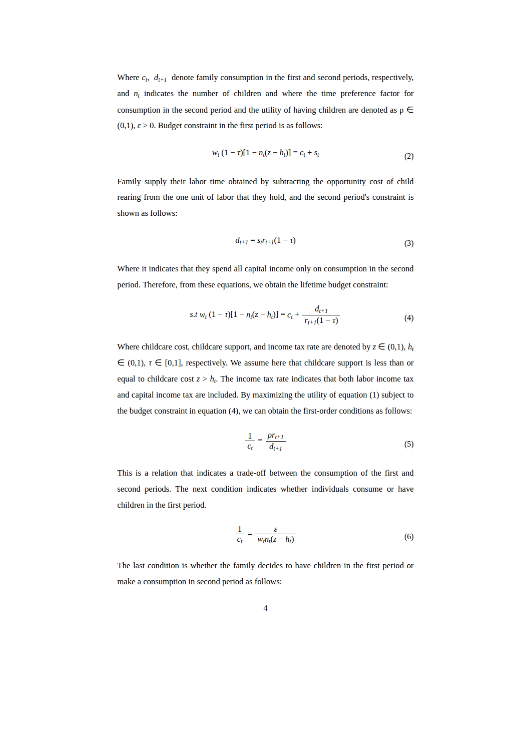Where ct, dt+1 denote family consumption in the first and second periods, respectively, and nt indicates the number of children and where the time preference factor for consumption in the second period and the utility of having children are denoted as ρ ∈ (0,1), ε > 0. Budget constraint in the first period is as follows:
wt (1 − τ)[1 − nt(z − ht)] = ct + st (2)
Family supply their labor time obtained by subtracting the opportunity cost of child rearing from the one unit of labor that they hold, and the second period's constraint is shown as follows:
dt+1 = st rt+1(1 − τ) (3)
Where it indicates that they spend all capital income only on consumption in the second period. Therefore, from these equations, we obtain the lifetime budget constraint:
s.t wt (1 − τ)[1 − nt(z − ht)] = ct + dt+1 rt+1(1 − τ) (4)
Where childcare cost, childcare support, and income tax rate are denoted by z ∈ (0,1), ht ∈ (0,1), τ ∈ [0,1], respectively. We assume here that childcare support is less than or equal to childcare cost z > ht. The income tax rate indicates that both labor income tax and capital income tax are included. By maximizing the utility of equation (1) subject to the budget constraint in equation (4), we can obtain the first-order conditions as follows:
1 ct = ρrt+1 dt+1 (5)
This is a relation that indicates a trade-off between the consumption of the first and second periods. The next condition indicates whether individuals consume or have children in the first period.
1 ct = εwt nt(z − ht) (6)
The last condition is whether the family decides to have children in the first period or make a consumption in second period as follows:
4